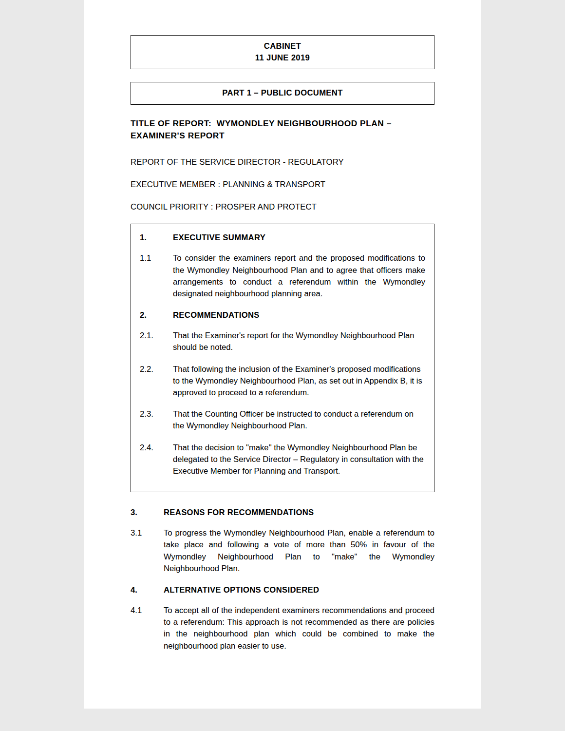CABINET
11 JUNE 2019
PART 1 – PUBLIC DOCUMENT
TITLE OF REPORT: WYMONDLEY NEIGHBOURHOOD PLAN – EXAMINER'S REPORT
REPORT OF THE SERVICE DIRECTOR - REGULATORY
EXECUTIVE MEMBER : PLANNING & TRANSPORT
COUNCIL PRIORITY : PROSPER AND PROTECT
1.
EXECUTIVE SUMMARY
1.1
To consider the examiners report and the proposed modifications to the Wymondley Neighbourhood Plan and to agree that officers make arrangements to conduct a referendum within the Wymondley designated neighbourhood planning area.
2.
RECOMMENDATIONS
2.1.
That the Examiner's report for the Wymondley Neighbourhood Plan should be noted.
2.2.
That following the inclusion of the Examiner's proposed modifications to the Wymondley Neighbourhood Plan, as set out in Appendix B, it is approved to proceed to a referendum.
2.3.
That the Counting Officer be instructed to conduct a referendum on the Wymondley Neighbourhood Plan.
2.4.
That the decision to "make" the Wymondley Neighbourhood Plan be delegated to the Service Director – Regulatory in consultation with the Executive Member for Planning and Transport.
3.
REASONS FOR RECOMMENDATIONS
3.1
To progress the Wymondley Neighbourhood Plan, enable a referendum to take place and following a vote of more than 50% in favour of the Wymondley Neighbourhood Plan to "make" the Wymondley Neighbourhood Plan.
4.
ALTERNATIVE OPTIONS CONSIDERED
4.1
To accept all of the independent examiners recommendations and proceed to a referendum: This approach is not recommended as there are policies in the neighbourhood plan which could be combined to make the neighbourhood plan easier to use.